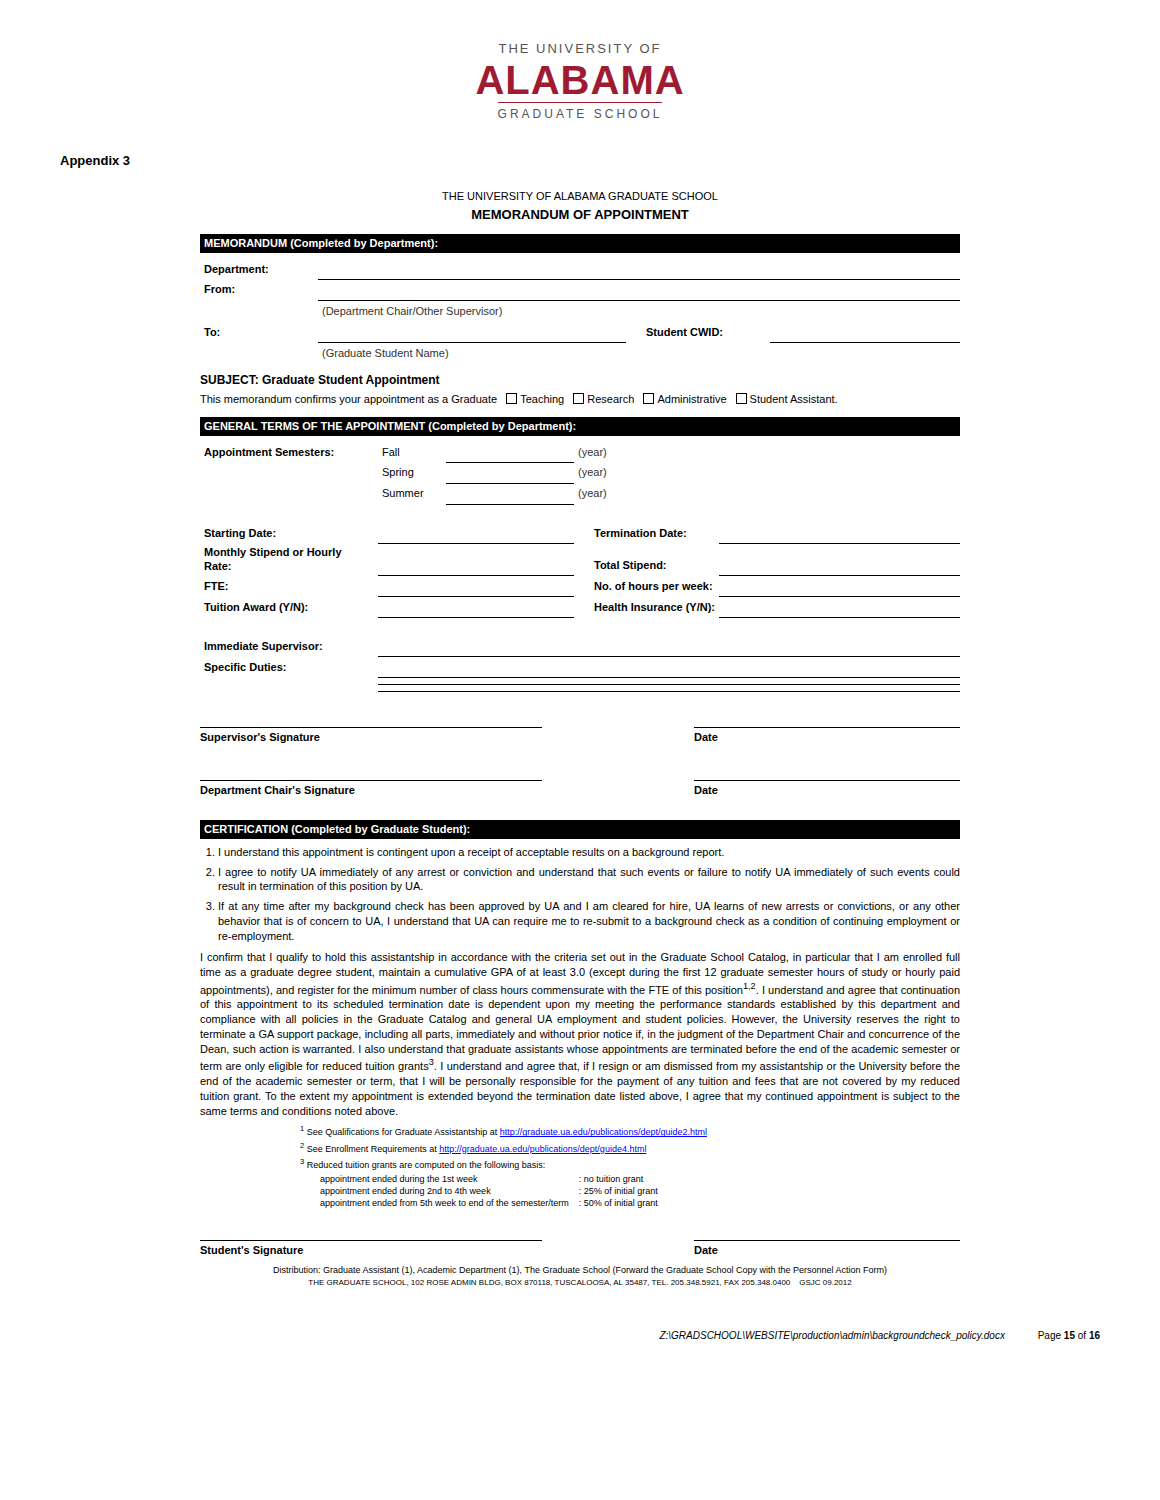THE UNIVERSITY OF
ALABAMA
GRADUATE SCHOOL
Appendix 3
THE UNIVERSITY OF ALABAMA GRADUATE SCHOOL
MEMORANDUM OF APPOINTMENT
MEMORANDUM (Completed by Department):
| Department: | |
| From: | |
| | (Department Chair/Other Supervisor) |
| To: | | Student CWID: | |
| | (Graduate Student Name) | | |
SUBJECT: Graduate Student Appointment
This memorandum confirms your appointment as a Graduate Teaching Research Administrative Student Assistant.
GENERAL TERMS OF THE APPOINTMENT (Completed by Department):
| Appointment Semesters: | Fall | | (year) | | |
| | Spring | | (year) | | |
| | Summer | | (year) | | |
| Starting Date: | | Termination Date: | |
| Monthly Stipend or Hourly Rate: | | Total Stipend: | |
| FTE: | | No. of hours per week: | |
| Tuition Award (Y/N): | | Health Insurance (Y/N): | |
| Immediate Supervisor: | |
| Specific Duties: | |
Supervisor's Signature
Date
Department Chair's Signature
Date
CERTIFICATION (Completed by Graduate Student):
I understand this appointment is contingent upon a receipt of acceptable results on a background report.
I agree to notify UA immediately of any arrest or conviction and understand that such events or failure to notify UA immediately of such events could result in termination of this position by UA.
If at any time after my background check has been approved by UA and I am cleared for hire, UA learns of new arrests or convictions, or any other behavior that is of concern to UA, I understand that UA can require me to re-submit to a background check as a condition of continuing employment or re-employment.
I confirm that I qualify to hold this assistantship in accordance with the criteria set out in the Graduate School Catalog, in particular that I am enrolled full time as a graduate degree student, maintain a cumulative GPA of at least 3.0 (except during the first 12 graduate semester hours of study or hourly paid appointments), and register for the minimum number of class hours commensurate with the FTE of this position1,2. I understand and agree that continuation of this appointment to its scheduled termination date is dependent upon my meeting the performance standards established by this department and compliance with all policies in the Graduate Catalog and general UA employment and student policies. However, the University reserves the right to terminate a GA support package, including all parts, immediately and without prior notice if, in the judgment of the Department Chair and concurrence of the Dean, such action is warranted. I also understand that graduate assistants whose appointments are terminated before the end of the academic semester or term are only eligible for reduced tuition grants3. I understand and agree that, if I resign or am dismissed from my assistantship or the University before the end of the academic semester or term, that I will be personally responsible for the payment of any tuition and fees that are not covered by my reduced tuition grant. To the extent my appointment is extended beyond the termination date listed above, I agree that my continued appointment is subject to the same terms and conditions noted above.
1 See Qualifications for Graduate Assistantship at http://graduate.ua.edu/publications/dept/guide2.html
2 See Enrollment Requirements at http://graduate.ua.edu/publications/dept/guide4.html
3 Reduced tuition grants are computed on the following basis:
| appointment ended during the 1st week | : no tuition grant |
| appointment ended during 2nd to 4th week | : 25% of initial grant |
| appointment ended from 5th week to end of the semester/term | : 50% of initial grant |
Student's Signature
Date
Distribution: Graduate Assistant (1), Academic Department (1), The Graduate School (Forward the Graduate School Copy with the Personnel Action Form)
THE GRADUATE SCHOOL, 102 ROSE ADMIN BLDG, BOX 870118, TUSCALOOSA, AL 35487, TEL. 205.348.5921, FAX 205.348.0400 GSJC 09.2012
Z:\GRADSCHOOL\WEBSITE\production\admin\backgroundcheck_policy.docx Page 15 of 16